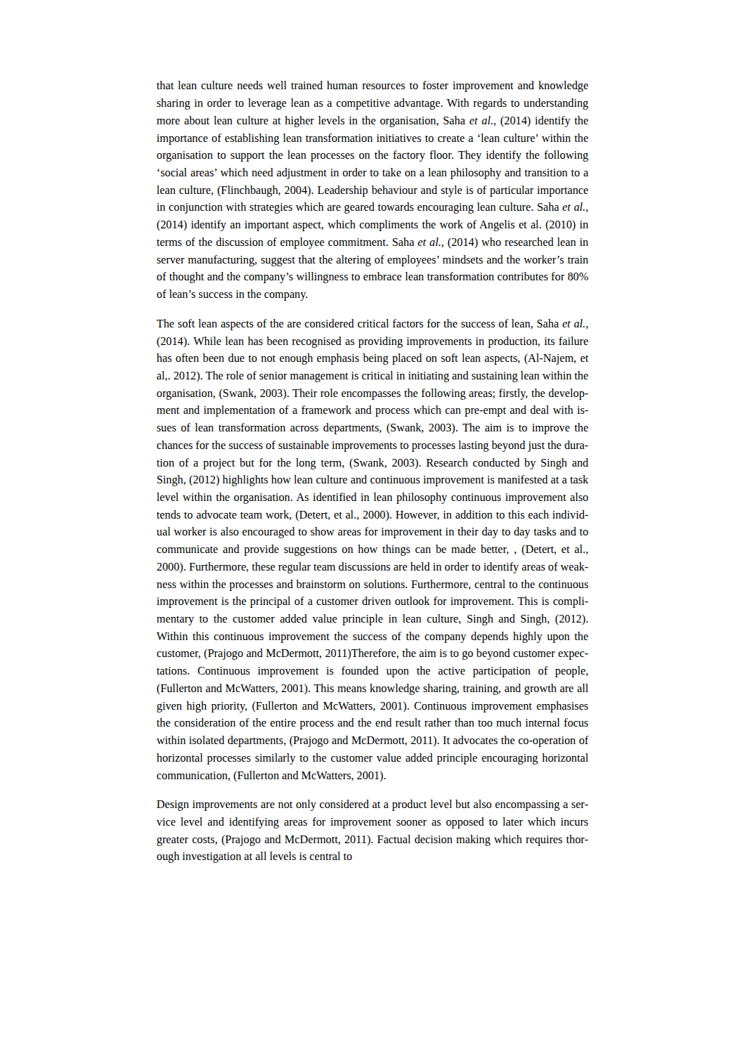that lean culture needs well trained human resources to foster improvement and knowledge sharing in order to leverage lean as a competitive advantage. With regards to understanding more about lean culture at higher levels in the organisation, Saha et al., (2014) identify the importance of establishing lean transformation initiatives to create a ‘lean culture’ within the organisation to support the lean processes on the factory floor. They identify the following ‘social areas’ which need adjustment in order to take on a lean philosophy and transition to a lean culture, (Flinchbaugh, 2004). Leadership behaviour and style is of particular importance in conjunction with strategies which are geared towards encouraging lean culture. Saha et al.,(2014) identify an important aspect, which compliments the work of Angelis et al. (2010) in terms of the discussion of employee commitment. Saha et al., (2014) who researched lean in server manufacturing, suggest that the altering of employees’ mindsets and the worker’s train of thought and the company’s willingness to embrace lean transformation contributes for 80% of lean’s success in the company.
The soft lean aspects of the are considered critical factors for the success of lean, Saha et al., (2014). While lean has been recognised as providing improvements in production, its failure has often been due to not enough emphasis being placed on soft lean aspects, (Al-Najem, et al,. 2012). The role of senior management is critical in initiating and sustaining lean within the organisation, (Swank, 2003). Their role encompasses the following areas; firstly, the development and implementation of a framework and process which can pre-empt and deal with issues of lean transformation across departments, (Swank, 2003). The aim is to improve the chances for the success of sustainable improvements to processes lasting beyond just the duration of a project but for the long term, (Swank, 2003). Research conducted by Singh and Singh, (2012) highlights how lean culture and continuous improvement is manifested at a task level within the organisation. As identified in lean philosophy continuous improvement also tends to advocate team work, (Detert, et al., 2000). However, in addition to this each individual worker is also encouraged to show areas for improvement in their day to day tasks and to communicate and provide suggestions on how things can be made better, , (Detert, et al., 2000). Furthermore, these regular team discussions are held in order to identify areas of weakness within the processes and brainstorm on solutions. Furthermore, central to the continuous improvement is the principal of a customer driven outlook for improvement. This is complimentary to the customer added value principle in lean culture, Singh and Singh, (2012). Within this continuous improvement the success of the company depends highly upon the customer, (Prajogo and McDermott, 2011)Therefore, the aim is to go beyond customer expectations. Continuous improvement is founded upon the active participation of people, (Fullerton and McWatters, 2001). This means knowledge sharing, training, and growth are all given high priority, (Fullerton and McWatters, 2001). Continuous improvement emphasises the consideration of the entire process and the end result rather than too much internal focus within isolated departments, (Prajogo and McDermott, 2011). It advocates the co-operation of horizontal processes similarly to the customer value added principle encouraging horizontal communication, (Fullerton and McWatters, 2001).
Design improvements are not only considered at a product level but also encompassing a service level and identifying areas for improvement sooner as opposed to later which incurs greater costs, (Prajogo and McDermott, 2011). Factual decision making which requires thorough investigation at all levels is central to